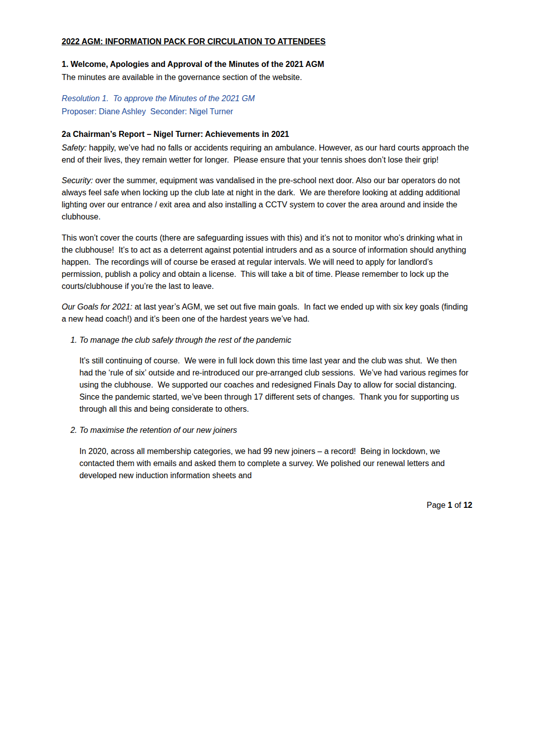2022 AGM: INFORMATION PACK FOR CIRCULATION TO ATTENDEES
1. Welcome, Apologies and Approval of the Minutes of the 2021 AGM
The minutes are available in the governance section of the website.
Resolution 1. To approve the Minutes of the 2021 GM
Proposer: Diane Ashley Seconder: Nigel Turner
2a Chairman’s Report – Nigel Turner: Achievements in 2021
Safety: happily, we’ve had no falls or accidents requiring an ambulance. However, as our hard courts approach the end of their lives, they remain wetter for longer. Please ensure that your tennis shoes don’t lose their grip!
Security: over the summer, equipment was vandalised in the pre-school next door. Also our bar operators do not always feel safe when locking up the club late at night in the dark. We are therefore looking at adding additional lighting over our entrance / exit area and also installing a CCTV system to cover the area around and inside the clubhouse.
This won’t cover the courts (there are safeguarding issues with this) and it’s not to monitor who’s drinking what in the clubhouse! It’s to act as a deterrent against potential intruders and as a source of information should anything happen. The recordings will of course be erased at regular intervals. We will need to apply for landlord’s permission, publish a policy and obtain a license. This will take a bit of time. Please remember to lock up the courts/clubhouse if you’re the last to leave.
Our Goals for 2021: at last year’s AGM, we set out five main goals. In fact we ended up with six key goals (finding a new head coach!) and it’s been one of the hardest years we’ve had.
To manage the club safely through the rest of the pandemic
It’s still continuing of course. We were in full lock down this time last year and the club was shut. We then had the ‘rule of six’ outside and re-introduced our pre-arranged club sessions. We’ve had various regimes for using the clubhouse. We supported our coaches and redesigned Finals Day to allow for social distancing. Since the pandemic started, we’ve been through 17 different sets of changes. Thank you for supporting us through all this and being considerate to others.
To maximise the retention of our new joiners
In 2020, across all membership categories, we had 99 new joiners – a record! Being in lockdown, we contacted them with emails and asked them to complete a survey. We polished our renewal letters and developed new induction information sheets and
Page 1 of 12